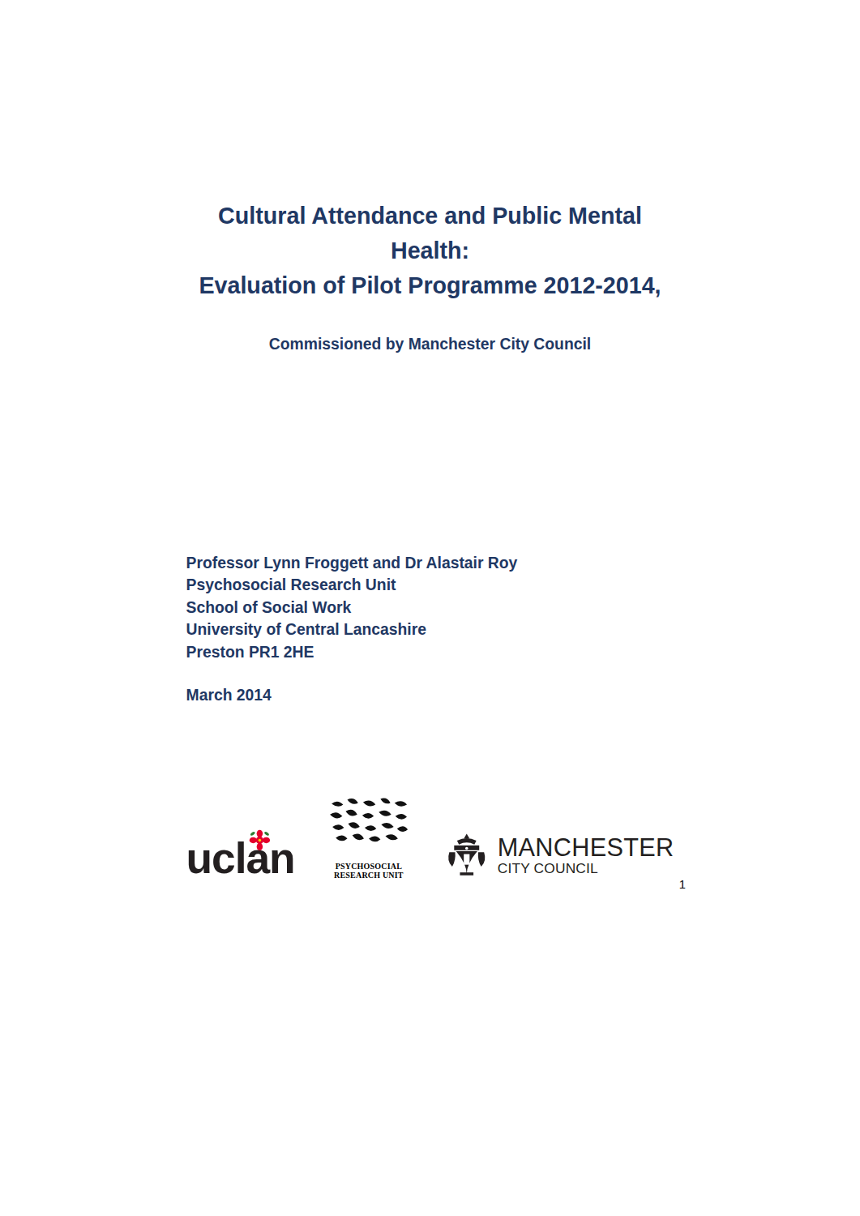Cultural Attendance and Public Mental Health:
Evaluation of Pilot Programme 2012-2014,
Commissioned by Manchester City Council
Professor Lynn Froggett and Dr Alastair Roy
Psychosocial Research Unit
School of Social Work
University of Central Lancashire
Preston PR1 2HE
March 2014
uclan
PSYCHOSOCIAL RESEARCH UNIT
MANCHESTER
CITY COUNCIL
1